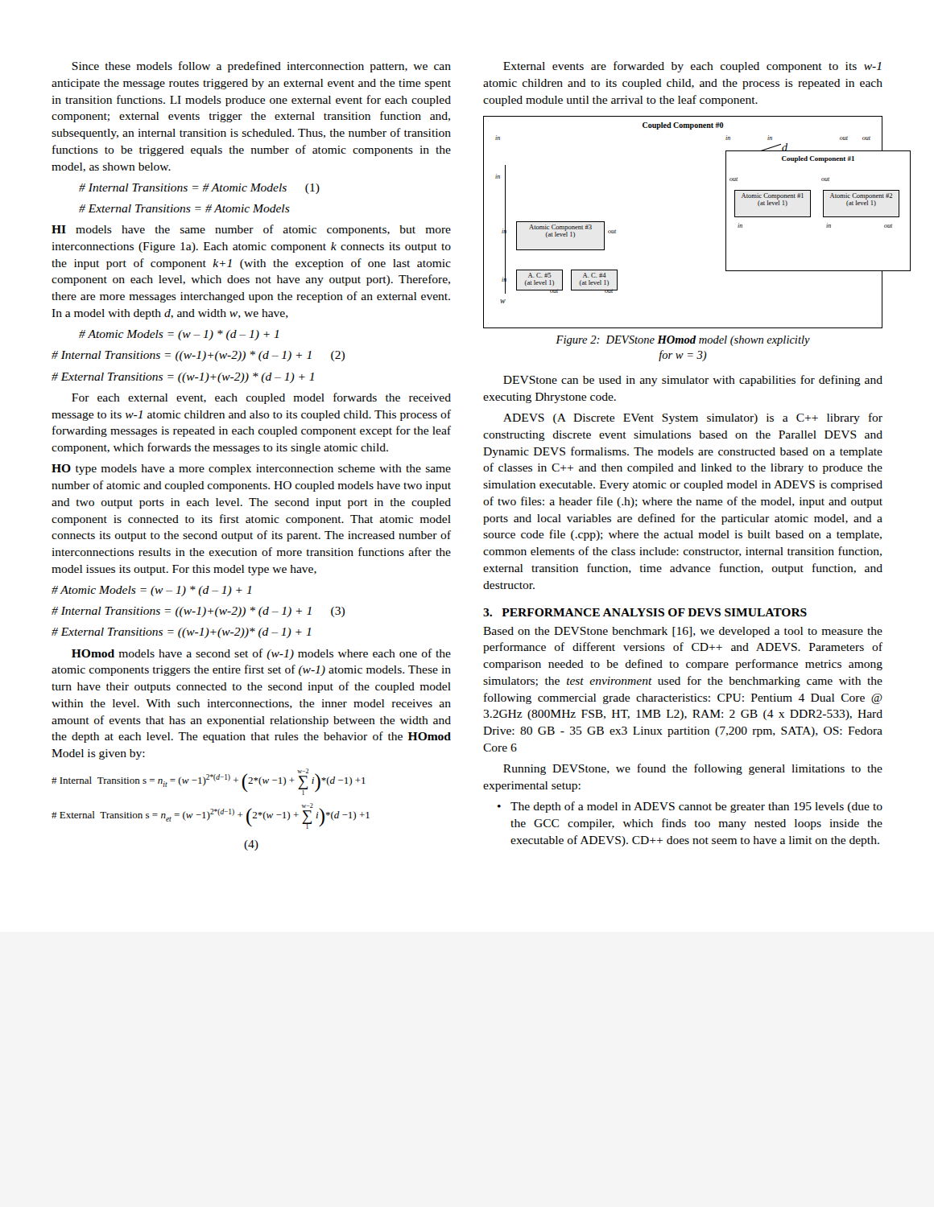Since these models follow a predefined interconnection pattern, we can anticipate the message routes triggered by an external event and the time spent in transition functions. LI models produce one external event for each coupled component; external events trigger the external transition function and, subsequently, an internal transition is scheduled. Thus, the number of transition functions to be triggered equals the number of atomic components in the model, as shown below.
# Internal Transitions = # Atomic Models (1)
# External Transitions = # Atomic Models
HI models have the same number of atomic components, but more interconnections (Figure 1a). Each atomic component k connects its output to the input port of component k+1 (with the exception of one last atomic component on each level, which does not have any output port). Therefore, there are more messages interchanged upon the reception of an external event. In a model with depth d, and width w, we have,
# Atomic Models = (w – 1) * (d – 1) + 1
# Internal Transitions = ((w-1)+(w-2)) * (d – 1) + 1 (2)
# External Transitions = ((w-1)+(w-2)) * (d – 1) + 1
For each external event, each coupled model forwards the received message to its w-1 atomic children and also to its coupled child. This process of forwarding messages is repeated in each coupled component except for the leaf component, which forwards the messages to its single atomic child.
HO type models have a more complex interconnection scheme with the same number of atomic and coupled components. HO coupled models have two input and two output ports in each level. The second input port in the coupled component is connected to its first atomic component. That atomic model connects its output to the second output of its parent. The increased number of interconnections results in the execution of more transition functions after the model issues its output. For this model type we have,
# Atomic Models = (w – 1) * (d – 1) + 1
# Internal Transitions = ((w-1)+(w-2)) * (d – 1) + 1 (3)
# External Transitions = ((w-1)+(w-2))* (d – 1) + 1
HOmod models have a second set of (w-1) models where each one of the atomic components triggers the entire first set of (w-1) atomic models. These in turn have their outputs connected to the second input of the coupled model within the level. With such interconnections, the inner model receives an amount of events that has an exponential relationship between the width and the depth at each level. The equation that rules the behavior of the HOmod Model is given by:
# Internal Transition s = nit = (w −1)2*(d−1) + (2*(w −1) + w−2
∑
1 i)*(d −1) +1
# External Transition s = net = (w −1)2*(d−1) + (2*(w −1) + w−2
∑
1 i)*(d −1) +1
(4)
External events are forwarded by each coupled component to its w-1 atomic children and to its coupled child, and the process is repeated in each coupled module until the arrival to the leaf component.
Coupled Component #0
in in in out out in in
d
Coupled Component #1
out out
Atomic Component #1
(at level 1)
Atomic Component #2
(at level 1)
in in out
Atomic Component #3
(at level 1)
in out
A. C. #5
(at level 1)
A. C. #4
(at level 1)
in out out
w
Figure 2: DEVStone HOmod model (shown explicitly
for w = 3)
DEVStone can be used in any simulator with capabilities for defining and executing Dhrystone code.
ADEVS (A Discrete EVent System simulator) is a C++ library for constructing discrete event simulations based on the Parallel DEVS and Dynamic DEVS formalisms. The models are constructed based on a template of classes in C++ and then compiled and linked to the library to produce the simulation executable. Every atomic or coupled model in ADEVS is comprised of two files: a header file (.h); where the name of the model, input and output ports and local variables are defined for the particular atomic model, and a source code file (.cpp); where the actual model is built based on a template, common elements of the class include: constructor, internal transition function, external transition function, time advance function, output function, and destructor.
3. PERFORMANCE ANALYSIS OF DEVS SIMULATORS
Based on the DEVStone benchmark [16], we developed a tool to measure the performance of different versions of CD++ and ADEVS. Parameters of comparison needed to be defined to compare performance metrics among simulators; the test environment used for the benchmarking came with the following commercial grade characteristics: CPU: Pentium 4 Dual Core @ 3.2GHz (800MHz FSB, HT, 1MB L2), RAM: 2 GB (4 x DDR2-533), Hard Drive: 80 GB - 35 GB ex3 Linux partition (7,200 rpm, SATA), OS: Fedora Core 6
Running DEVStone, we found the following general limitations to the experimental setup:
The depth of a model in ADEVS cannot be greater than 195 levels (due to the GCC compiler, which finds too many nested loops inside the executable of ADEVS). CD++ does not seem to have a limit on the depth.